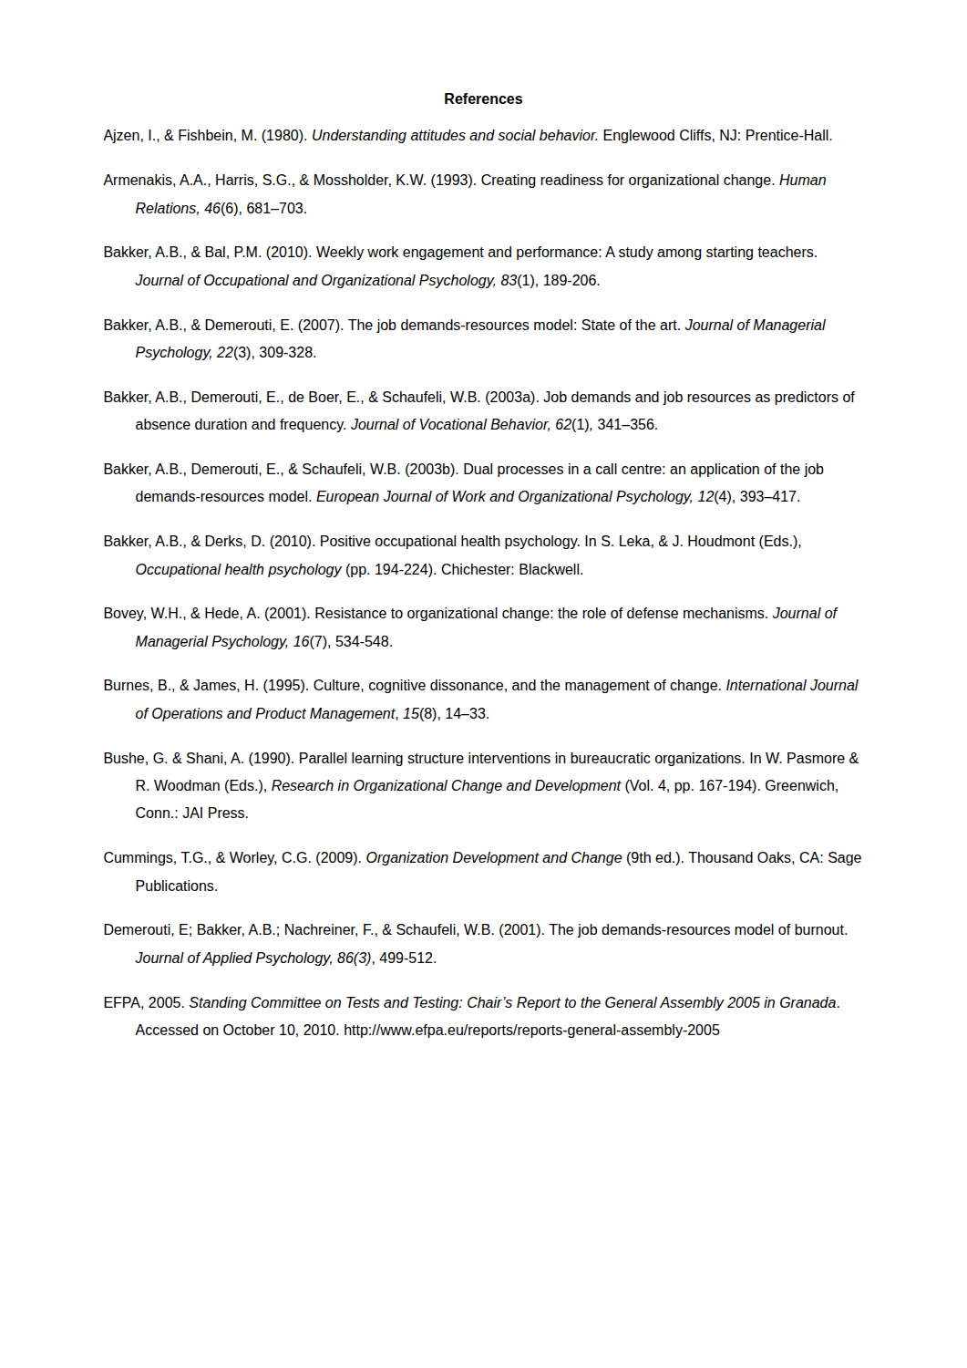References
Ajzen, I., & Fishbein, M. (1980). Understanding attitudes and social behavior. Englewood Cliffs, NJ: Prentice-Hall.
Armenakis, A.A., Harris, S.G., & Mossholder, K.W. (1993). Creating readiness for organizational change. Human Relations, 46(6), 681–703.
Bakker, A.B., & Bal, P.M. (2010). Weekly work engagement and performance: A study among starting teachers. Journal of Occupational and Organizational Psychology, 83(1), 189-206.
Bakker, A.B., & Demerouti, E. (2007). The job demands-resources model: State of the art. Journal of Managerial Psychology, 22(3), 309-328.
Bakker, A.B., Demerouti, E., de Boer, E., & Schaufeli, W.B. (2003a). Job demands and job resources as predictors of absence duration and frequency. Journal of Vocational Behavior, 62(1), 341–356.
Bakker, A.B., Demerouti, E., & Schaufeli, W.B. (2003b). Dual processes in a call centre: an application of the job demands-resources model. European Journal of Work and Organizational Psychology, 12(4), 393–417.
Bakker, A.B., & Derks, D. (2010). Positive occupational health psychology. In S. Leka, & J. Houdmont (Eds.), Occupational health psychology (pp. 194-224). Chichester: Blackwell.
Bovey, W.H., & Hede, A. (2001). Resistance to organizational change: the role of defense mechanisms. Journal of Managerial Psychology, 16(7), 534-548.
Burnes, B., & James, H. (1995). Culture, cognitive dissonance, and the management of change. International Journal of Operations and Product Management, 15(8), 14–33.
Bushe, G. & Shani, A. (1990). Parallel learning structure interventions in bureaucratic organizations. In W. Pasmore & R. Woodman (Eds.), Research in Organizational Change and Development (Vol. 4, pp. 167-194). Greenwich, Conn.: JAI Press.
Cummings, T.G., & Worley, C.G. (2009). Organization Development and Change (9th ed.). Thousand Oaks, CA: Sage Publications.
Demerouti, E; Bakker, A.B.; Nachreiner, F., & Schaufeli, W.B. (2001). The job demands-resources model of burnout. Journal of Applied Psychology, 86(3), 499-512.
EFPA, 2005. Standing Committee on Tests and Testing: Chair’s Report to the General Assembly 2005 in Granada. Accessed on October 10, 2010. http://www.efpa.eu/reports/reports-general-assembly-2005